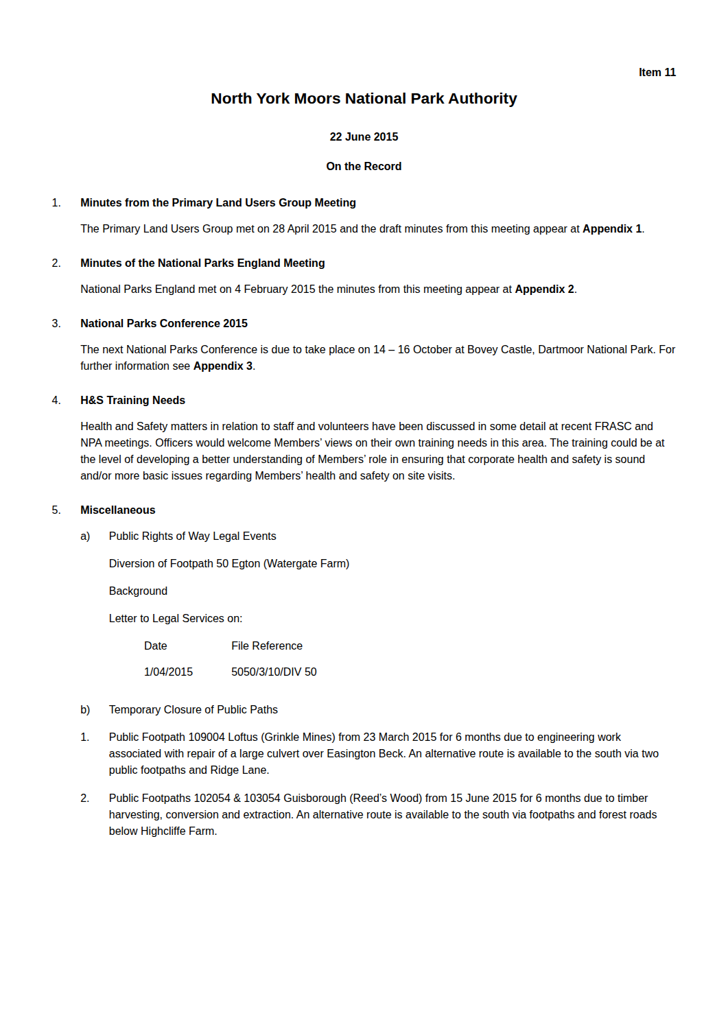Item 11
North York Moors National Park Authority
22 June 2015
On the Record
Minutes from the Primary Land Users Group Meeting
The Primary Land Users Group met on 28 April 2015 and the draft minutes from this meeting appear at Appendix 1.
Minutes of the National Parks England Meeting
National Parks England met on 4 February 2015 the minutes from this meeting appear at Appendix 2.
National Parks Conference 2015
The next National Parks Conference is due to take place on 14 – 16 October at Bovey Castle, Dartmoor National Park. For further information see Appendix 3.
H&S Training Needs
Health and Safety matters in relation to staff and volunteers have been discussed in some detail at recent FRASC and NPA meetings. Officers would welcome Members’ views on their own training needs in this area. The training could be at the level of developing a better understanding of Members’ role in ensuring that corporate health and safety is sound and/or more basic issues regarding Members’ health and safety on site visits.
Miscellaneous
Public Rights of Way Legal Events
Diversion of Footpath 50 Egton (Watergate Farm)
Background
Letter to Legal Services on:
| Date | File Reference |
| 1/04/2015 | 5050/3/10/DIV 50 |
Temporary Closure of Public Paths
Public Footpath 109004 Loftus (Grinkle Mines) from 23 March 2015 for 6 months due to engineering work associated with repair of a large culvert over Easington Beck. An alternative route is available to the south via two public footpaths and Ridge Lane.
Public Footpaths 102054 & 103054 Guisborough (Reed’s Wood) from 15 June 2015 for 6 months due to timber harvesting, conversion and extraction. An alternative route is available to the south via footpaths and forest roads below Highcliffe Farm.